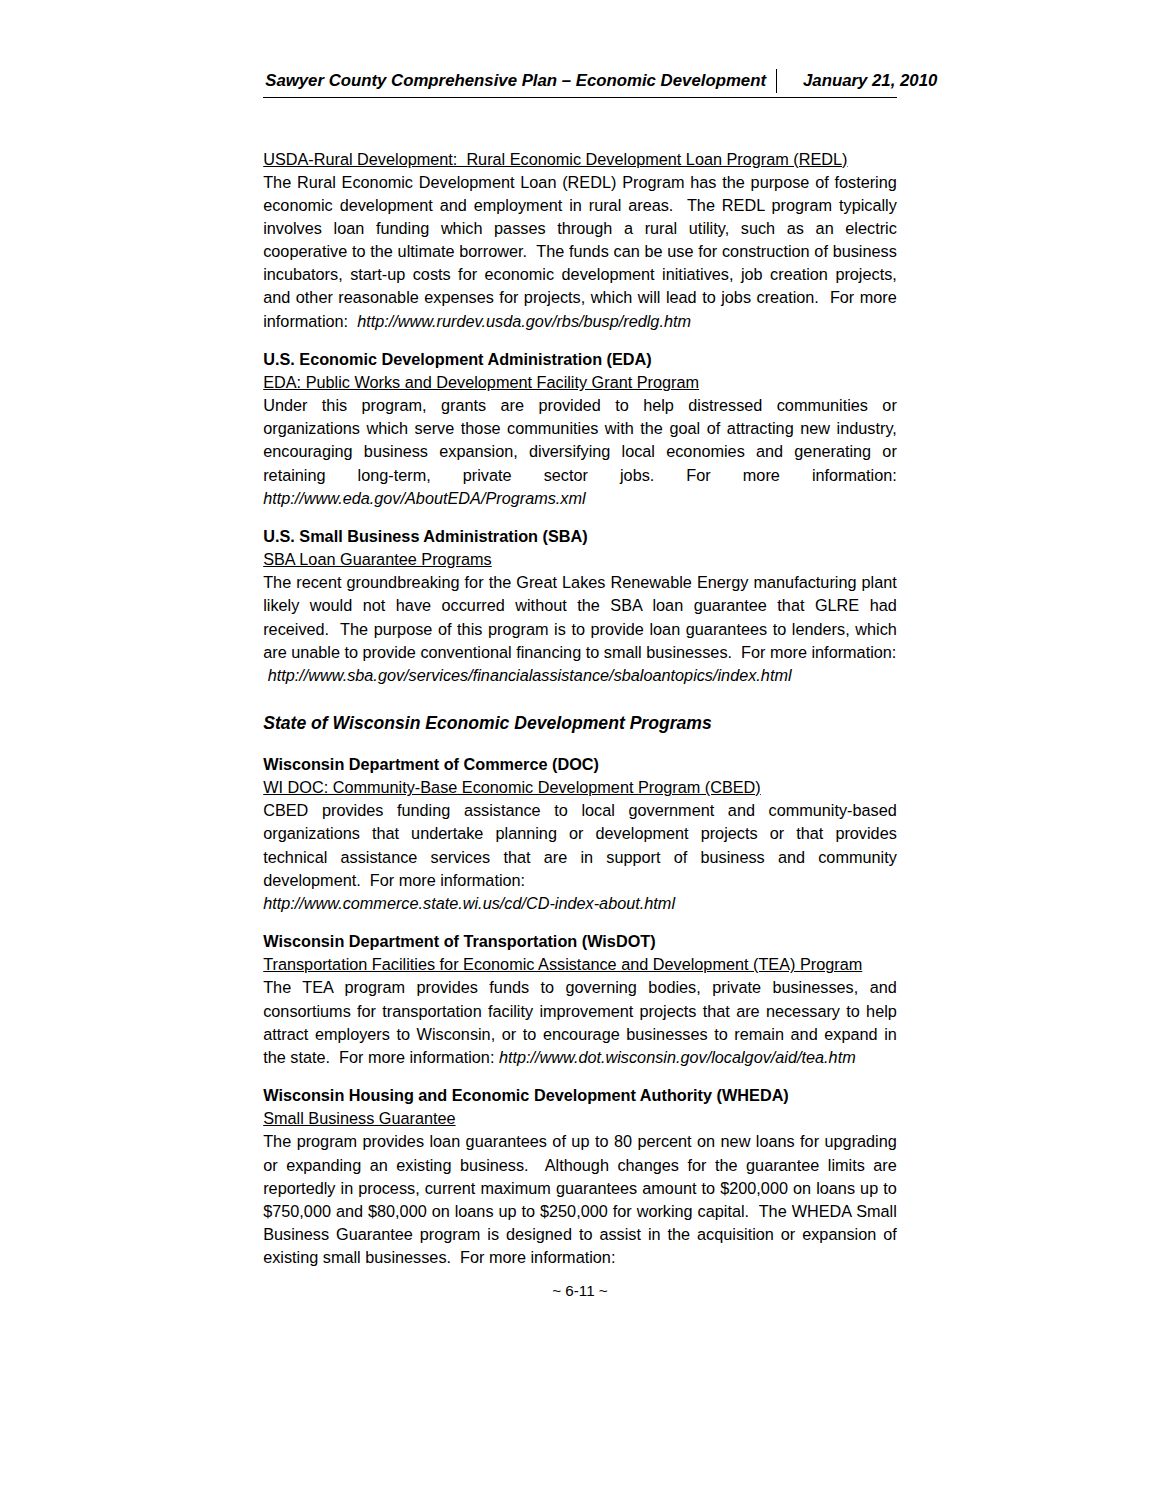Sawyer County Comprehensive Plan – Economic Development
January 21, 2010
USDA-Rural Development: Rural Economic Development Loan Program (REDL)
The Rural Economic Development Loan (REDL) Program has the purpose of fostering economic development and employment in rural areas. The REDL program typically involves loan funding which passes through a rural utility, such as an electric cooperative to the ultimate borrower. The funds can be use for construction of business incubators, start-up costs for economic development initiatives, job creation projects, and other reasonable expenses for projects, which will lead to jobs creation. For more information: http://www.rurdev.usda.gov/rbs/busp/redlg.htm
U.S. Economic Development Administration (EDA)
EDA: Public Works and Development Facility Grant Program
Under this program, grants are provided to help distressed communities or organizations which serve those communities with the goal of attracting new industry, encouraging business expansion, diversifying local economies and generating or retaining long-term, private sector jobs. For more information: http://www.eda.gov/AboutEDA/Programs.xml
U.S. Small Business Administration (SBA)
SBA Loan Guarantee Programs
The recent groundbreaking for the Great Lakes Renewable Energy manufacturing plant likely would not have occurred without the SBA loan guarantee that GLRE had received. The purpose of this program is to provide loan guarantees to lenders, which are unable to provide conventional financing to small businesses. For more information:
http://www.sba.gov/services/financialassistance/sbaloantopics/index.html
State of Wisconsin Economic Development Programs
Wisconsin Department of Commerce (DOC)
WI DOC: Community-Base Economic Development Program (CBED)
CBED provides funding assistance to local government and community-based organizations that undertake planning or development projects or that provides technical assistance services that are in support of business and community development. For more information:
http://www.commerce.state.wi.us/cd/CD-index-about.html
Wisconsin Department of Transportation (WisDOT)
Transportation Facilities for Economic Assistance and Development (TEA) Program
The TEA program provides funds to governing bodies, private businesses, and consortiums for transportation facility improvement projects that are necessary to help attract employers to Wisconsin, or to encourage businesses to remain and expand in the state. For more information: http://www.dot.wisconsin.gov/localgov/aid/tea.htm
Wisconsin Housing and Economic Development Authority (WHEDA)
Small Business Guarantee
The program provides loan guarantees of up to 80 percent on new loans for upgrading or expanding an existing business. Although changes for the guarantee limits are reportedly in process, current maximum guarantees amount to $200,000 on loans up to $750,000 and $80,000 on loans up to $250,000 for working capital. The WHEDA Small Business Guarantee program is designed to assist in the acquisition or expansion of existing small businesses. For more information:
~ 6-11 ~